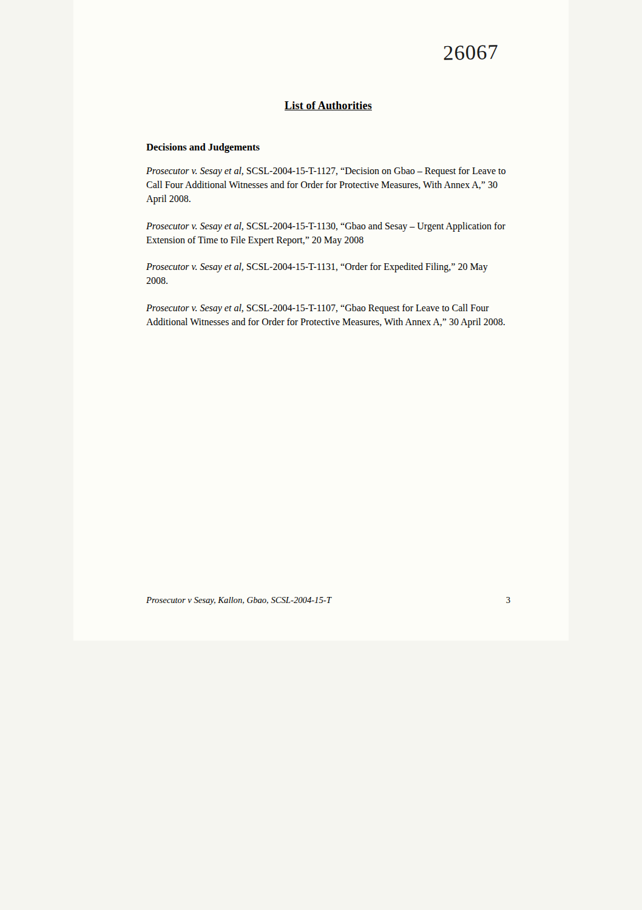26067
List of Authorities
Decisions and Judgements
Prosecutor v. Sesay et al, SCSL-2004-15-T-1127, “Decision on Gbao – Request for Leave to Call Four Additional Witnesses and for Order for Protective Measures, With Annex A,” 30 April 2008.
Prosecutor v. Sesay et al, SCSL-2004-15-T-1130, “Gbao and Sesay – Urgent Application for Extension of Time to File Expert Report,” 20 May 2008
Prosecutor v. Sesay et al, SCSL-2004-15-T-1131, “Order for Expedited Filing,” 20 May 2008.
Prosecutor v. Sesay et al, SCSL-2004-15-T-1107, “Gbao Request for Leave to Call Four Additional Witnesses and for Order for Protective Measures, With Annex A,” 30 April 2008.
Prosecutor v Sesay, Kallon, Gbao, SCSL-2004-15-T 3